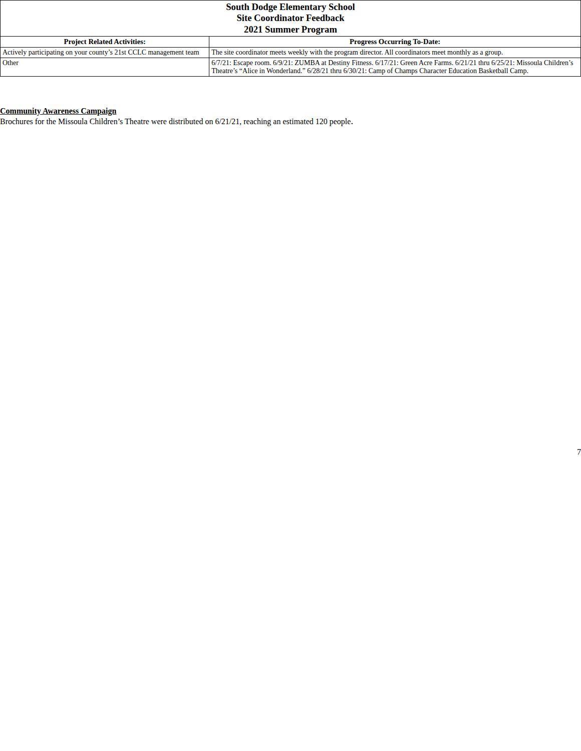| South Dodge Elementary School Site Coordinator Feedback 2021 Summer Program |
| Project Related Activities: | Progress Occurring To-Date: |
| Actively participating on your county’s 21st CCLC management team | The site coordinator meets weekly with the program director. All coordinators meet monthly as a group. |
| Other | 6/7/21: Escape room. 6/9/21: ZUMBA at Destiny Fitness. 6/17/21: Green Acre Farms. 6/21/21 thru 6/25/21: Missoula Children’s Theatre’s “Alice in Wonderland.” 6/28/21 thru 6/30/21: Camp of Champs Character Education Basketball Camp. |
Community Awareness Campaign
Brochures for the Missoula Children’s Theatre were distributed on 6/21/21, reaching an estimated 120 people.
7